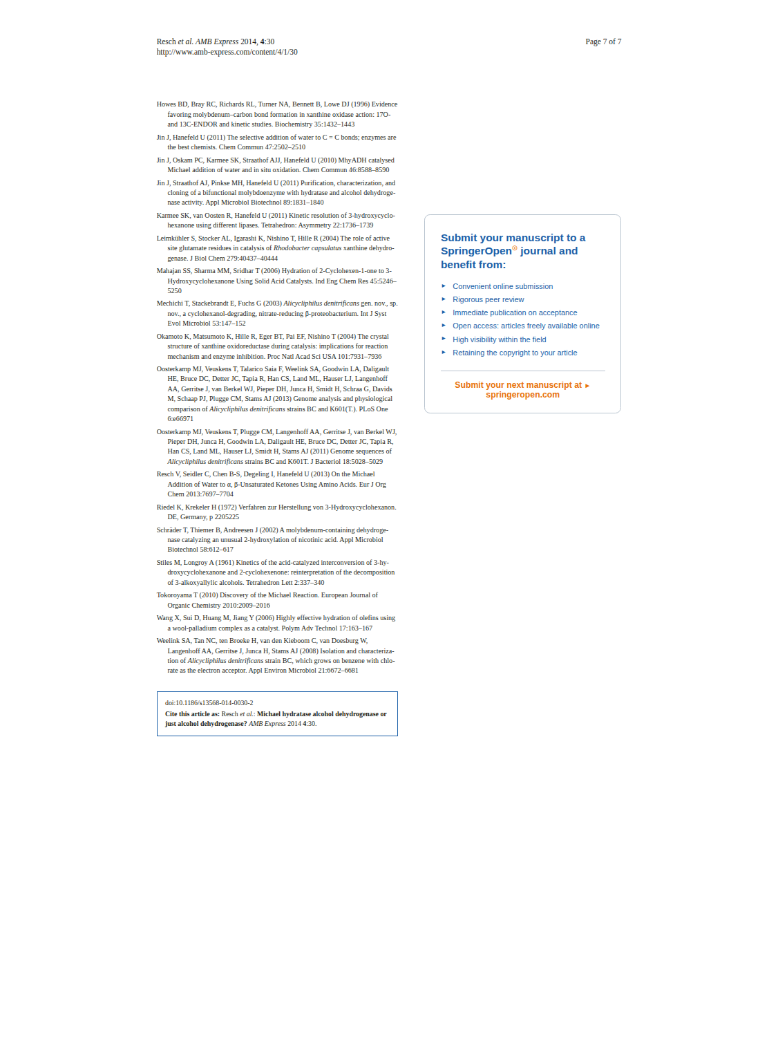Resch et al. AMB Express 2014, 4:30
http://www.amb-express.com/content/4/1/30
Page 7 of 7
Howes BD, Bray RC, Richards RL, Turner NA, Bennett B, Lowe DJ (1996) Evidence favoring molybdenum–carbon bond formation in xanthine oxidase action: 17O- and 13C-ENDOR and kinetic studies. Biochemistry 35:1432–1443
Jin J, Hanefeld U (2011) The selective addition of water to C = C bonds; enzymes are the best chemists. Chem Commun 47:2502–2510
Jin J, Oskam PC, Karmee SK, Straathof AJJ, Hanefeld U (2010) MhyADH catalysed Michael addition of water and in situ oxidation. Chem Commun 46:8588–8590
Jin J, Straathof AJ, Pinkse MH, Hanefeld U (2011) Purification, characterization, and cloning of a bifunctional molybdoenzyme with hydratase and alcohol dehydrogenase activity. Appl Microbiol Biotechnol 89:1831–1840
Karmee SK, van Oosten R, Hanefeld U (2011) Kinetic resolution of 3-hydroxycyclohexanone using different lipases. Tetrahedron: Asymmetry 22:1736–1739
Leimkühler S, Stocker AL, Igarashi K, Nishino T, Hille R (2004) The role of active site glutamate residues in catalysis of Rhodobacter capsulatus xanthine dehydrogenase. J Biol Chem 279:40437–40444
Mahajan SS, Sharma MM, Sridhar T (2006) Hydration of 2-Cyclohexen-1-one to 3-Hydroxycyclohexanone Using Solid Acid Catalysts. Ind Eng Chem Res 45:5246–5250
Mechichi T, Stackebrandt E, Fuchs G (2003) Alicycliphilus denitrificans gen. nov., sp. nov., a cyclohexanol-degrading, nitrate-reducing β-proteobacterium. Int J Syst Evol Microbiol 53:147–152
Okamoto K, Matsumoto K, Hille R, Eger BT, Pai EF, Nishino T (2004) The crystal structure of xanthine oxidoreductase during catalysis: implications for reaction mechanism and enzyme inhibition. Proc Natl Acad Sci USA 101:7931–7936
Oosterkamp MJ, Veuskens T, Talarico Saia F, Weelink SA, Goodwin LA, Daligault HE, Bruce DC, Detter JC, Tapia R, Han CS, Land ML, Hauser LJ, Langenhoff AA, Gerritse J, van Berkel WJ, Pieper DH, Junca H, Smidt H, Schraa G, Davids M, Schaap PJ, Plugge CM, Stams AJ (2013) Genome analysis and physiological comparison of Alicycliphilus denitrificans strains BC and K601(T.). PLoS One 6:e66971
Oosterkamp MJ, Veuskens T, Plugge CM, Langenhoff AA, Gerritse J, van Berkel WJ, Pieper DH, Junca H, Goodwin LA, Daligault HE, Bruce DC, Detter JC, Tapia R, Han CS, Land ML, Hauser LJ, Smidt H, Stams AJ (2011) Genome sequences of Alicycliphilus denitrificans strains BC and K601T. J Bacteriol 18:5028–5029
Resch V, Seidler C, Chen B-S, Degeling I, Hanefeld U (2013) On the Michael Addition of Water to α, β-Unsaturated Ketones Using Amino Acids. Eur J Org Chem 2013:7697–7704
Riedel K, Krekeler H (1972) Verfahren zur Herstellung von 3-Hydroxycyclohexanon. DE, Germany, p 2205225
Schräder T, Thiemer B, Andreesen J (2002) A molybdenum-containing dehydrogenase catalyzing an unusual 2-hydroxylation of nicotinic acid. Appl Microbiol Biotechnol 58:612–617
Stiles M, Longroy A (1961) Kinetics of the acid-catalyzed interconversion of 3-hydroxycyclohexanone and 2-cyclohexenone: reinterpretation of the decomposition of 3-alkoxyallylic alcohols. Tetrahedron Lett 2:337–340
Tokoroyama T (2010) Discovery of the Michael Reaction. European Journal of Organic Chemistry 2010:2009–2016
Wang X, Sui D, Huang M, Jiang Y (2006) Highly effective hydration of olefins using a wool-palladium complex as a catalyst. Polym Adv Technol 17:163–167
Weelink SA, Tan NC, ten Broeke H, van den Kieboom C, van Doesburg W, Langenhoff AA, Gerritse J, Junca H, Stams AJ (2008) Isolation and characterization of Alicycliphilus denitrificans strain BC, which grows on benzene with chlorate as the electron acceptor. Appl Environ Microbiol 21:6672–6681
doi:10.1186/s13568-014-0030-2
Cite this article as: Resch et al.: Michael hydratase alcohol dehydrogenase or just alcohol dehydrogenase? AMB Express 2014 4:30.
Submit your manuscript to a SpringerOpen☉ journal and benefit from:
Convenient online submission
Rigorous peer review
Immediate publication on acceptance
Open access: articles freely available online
High visibility within the field
Retaining the copyright to your article
Submit your next manuscript at ► springeropen.com